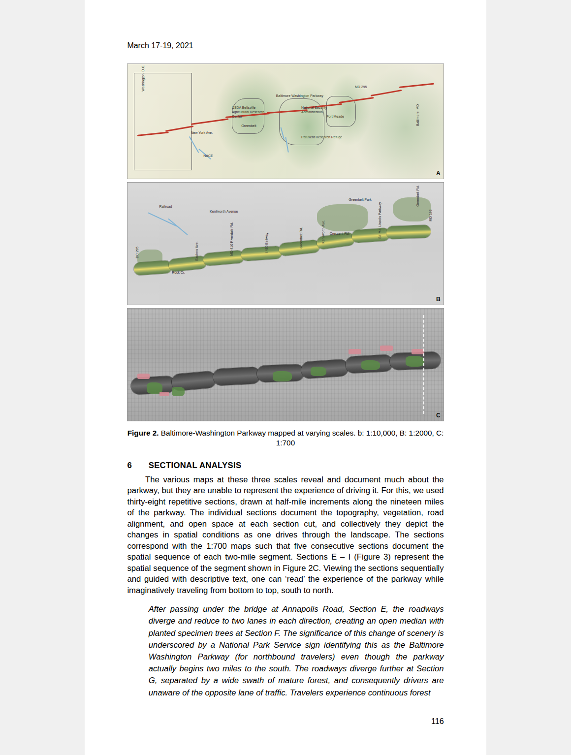March 17-19, 2021
Washington, D.C. New York Ave. NACE USDA Beltsville
Agricultural Research
Center Baltimore Washington Parkway National Security
Administration Patuxent Research Refuge Fort Meade Greenbelt MD 295 Baltimore, MD A
Railroad Kenilworth Avenue Greenbelt Park DC 295 Eastern Ave. MD 410 Riverdale Rd. I-495 Beltway Greenbelt Rd. Kenilworth Ave. Crescent Rd. Bt. Md. Lincoln Parkway Greenbelt Rd. MD 193 Rock Cr. B
C
Figure 2. Baltimore-Washington Parkway mapped at varying scales. b: 1:10,000, B: 1:2000, C: 1:700
6 SECTIONAL ANALYSIS
The various maps at these three scales reveal and document much about the parkway, but they are unable to represent the experience of driving it. For this, we used thirty-eight repetitive sections, drawn at half-mile increments along the nineteen miles of the parkway. The individual sections document the topography, vegetation, road alignment, and open space at each section cut, and collectively they depict the changes in spatial conditions as one drives through the landscape. The sections correspond with the 1:700 maps such that five consecutive sections document the spatial sequence of each two-mile segment. Sections E – I (Figure 3) represent the spatial sequence of the segment shown in Figure 2C. Viewing the sections sequentially and guided with descriptive text, one can ‘read’ the experience of the parkway while imaginatively traveling from bottom to top, south to north.
After passing under the bridge at Annapolis Road, Section E, the roadways diverge and reduce to two lanes in each direction, creating an open median with planted specimen trees at Section F. The significance of this change of scenery is underscored by a National Park Service sign identifying this as the Baltimore Washington Parkway (for northbound travelers) even though the parkway actually begins two miles to the south. The roadways diverge further at Section G, separated by a wide swath of mature forest, and consequently drivers are unaware of the opposite lane of traffic. Travelers experience continuous forest
116